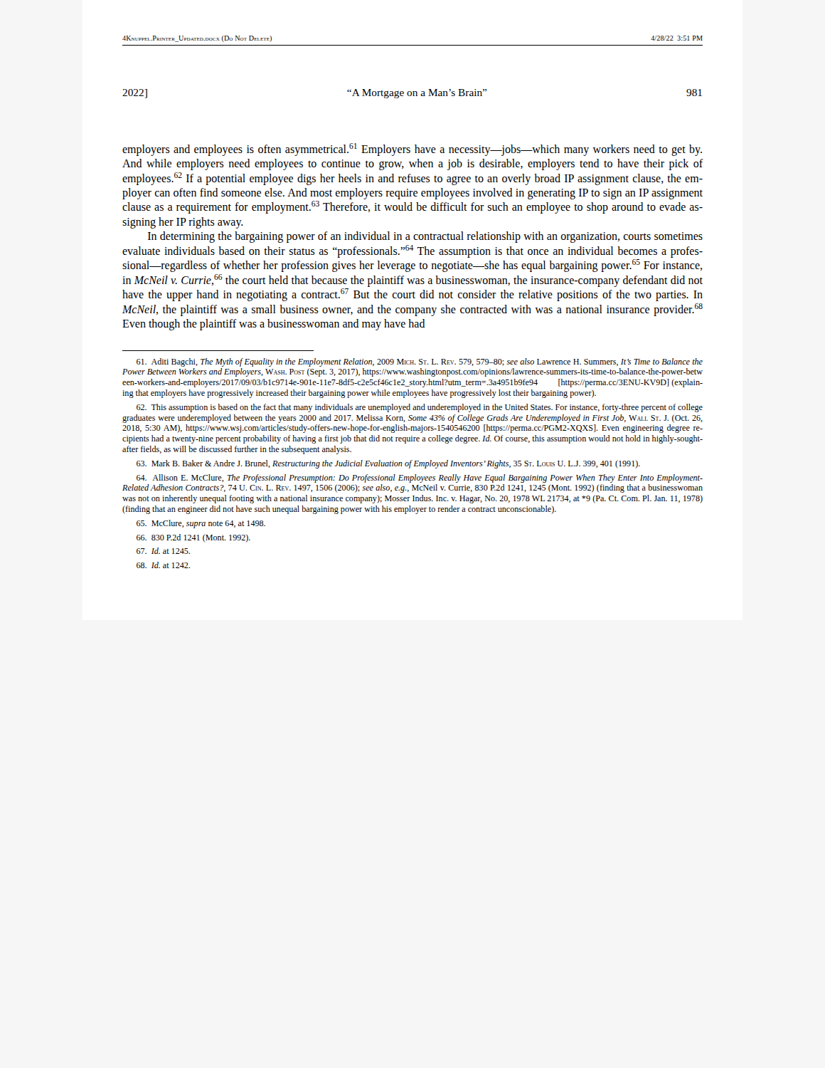4Knuppel.Printer_Updated.docx (Do Not Delete) 4/28/22 3:51 PM
2022] “A Mortgage on a Man’s Brain” 981
employers and employees is often asymmetrical.61 Employers have a necessity—jobs—which many workers need to get by. And while employers need employees to continue to grow, when a job is desirable, employers tend to have their pick of employees.62 If a potential employee digs her heels in and refuses to agree to an overly broad IP assignment clause, the employer can often find someone else. And most employers require employees involved in generating IP to sign an IP assignment clause as a requirement for employment.63 Therefore, it would be difficult for such an employee to shop around to evade assigning her IP rights away.
In determining the bargaining power of an individual in a contractual relationship with an organization, courts sometimes evaluate individuals based on their status as “professionals.”64 The assumption is that once an individual becomes a professional—regardless of whether her profession gives her leverage to negotiate—she has equal bargaining power.65 For instance, in McNeil v. Currie,66 the court held that because the plaintiff was a businesswoman, the insurance-company defendant did not have the upper hand in negotiating a contract.67 But the court did not consider the relative positions of the two parties. In McNeil, the plaintiff was a small business owner, and the company she contracted with was a national insurance provider.68 Even though the plaintiff was a businesswoman and may have had
61. Aditi Bagchi, The Myth of Equality in the Employment Relation, 2009 Mich. St. L. Rev. 579, 579–80; see also Lawrence H. Summers, It’s Time to Balance the Power Between Workers and Employers, Wash. Post (Sept. 3, 2017), https://www.washingtonpost.com/opinions/lawrence-summers-its-time-to-balance-the-power-between-workers-and-employers/2017/09/03/b1c9714e-901e-11e7-8df5-c2e5cf46c1e2_story.html?utm_term=.3a4951b9fe94 [https://perma.cc/3ENU-KV9D] (explaining that employers have progressively increased their bargaining power while employees have progressively lost their bargaining power).
62. This assumption is based on the fact that many individuals are unemployed and underemployed in the United States. For instance, forty-three percent of college graduates were underemployed between the years 2000 and 2017. Melissa Korn, Some 43% of College Grads Are Underemployed in First Job, Wall St. J. (Oct. 26, 2018, 5:30 AM), https://www.wsj.com/articles/study-offers-new-hope-for-english-majors-1540546200 [https://perma.cc/PGM2-XQXS]. Even engineering degree recipients had a twenty-nine percent probability of having a first job that did not require a college degree. Id. Of course, this assumption would not hold in highly-sought-after fields, as will be discussed further in the subsequent analysis.
63. Mark B. Baker & Andre J. Brunel, Restructuring the Judicial Evaluation of Employed Inventors’ Rights, 35 St. Louis U. L.J. 399, 401 (1991).
64. Allison E. McClure, The Professional Presumption: Do Professional Employees Really Have Equal Bargaining Power When They Enter Into Employment-Related Adhesion Contracts?, 74 U. Cin. L. Rev. 1497, 1506 (2006); see also, e.g., McNeil v. Currie, 830 P.2d 1241, 1245 (Mont. 1992) (finding that a businesswoman was not on inherently unequal footing with a national insurance company); Mosser Indus. Inc. v. Hagar, No. 20, 1978 WL 21734, at *9 (Pa. Ct. Com. Pl. Jan. 11, 1978) (finding that an engineer did not have such unequal bargaining power with his employer to render a contract unconscionable).
65. McClure, supra note 64, at 1498.
66. 830 P.2d 1241 (Mont. 1992).
67. Id. at 1245.
68. Id. at 1242.